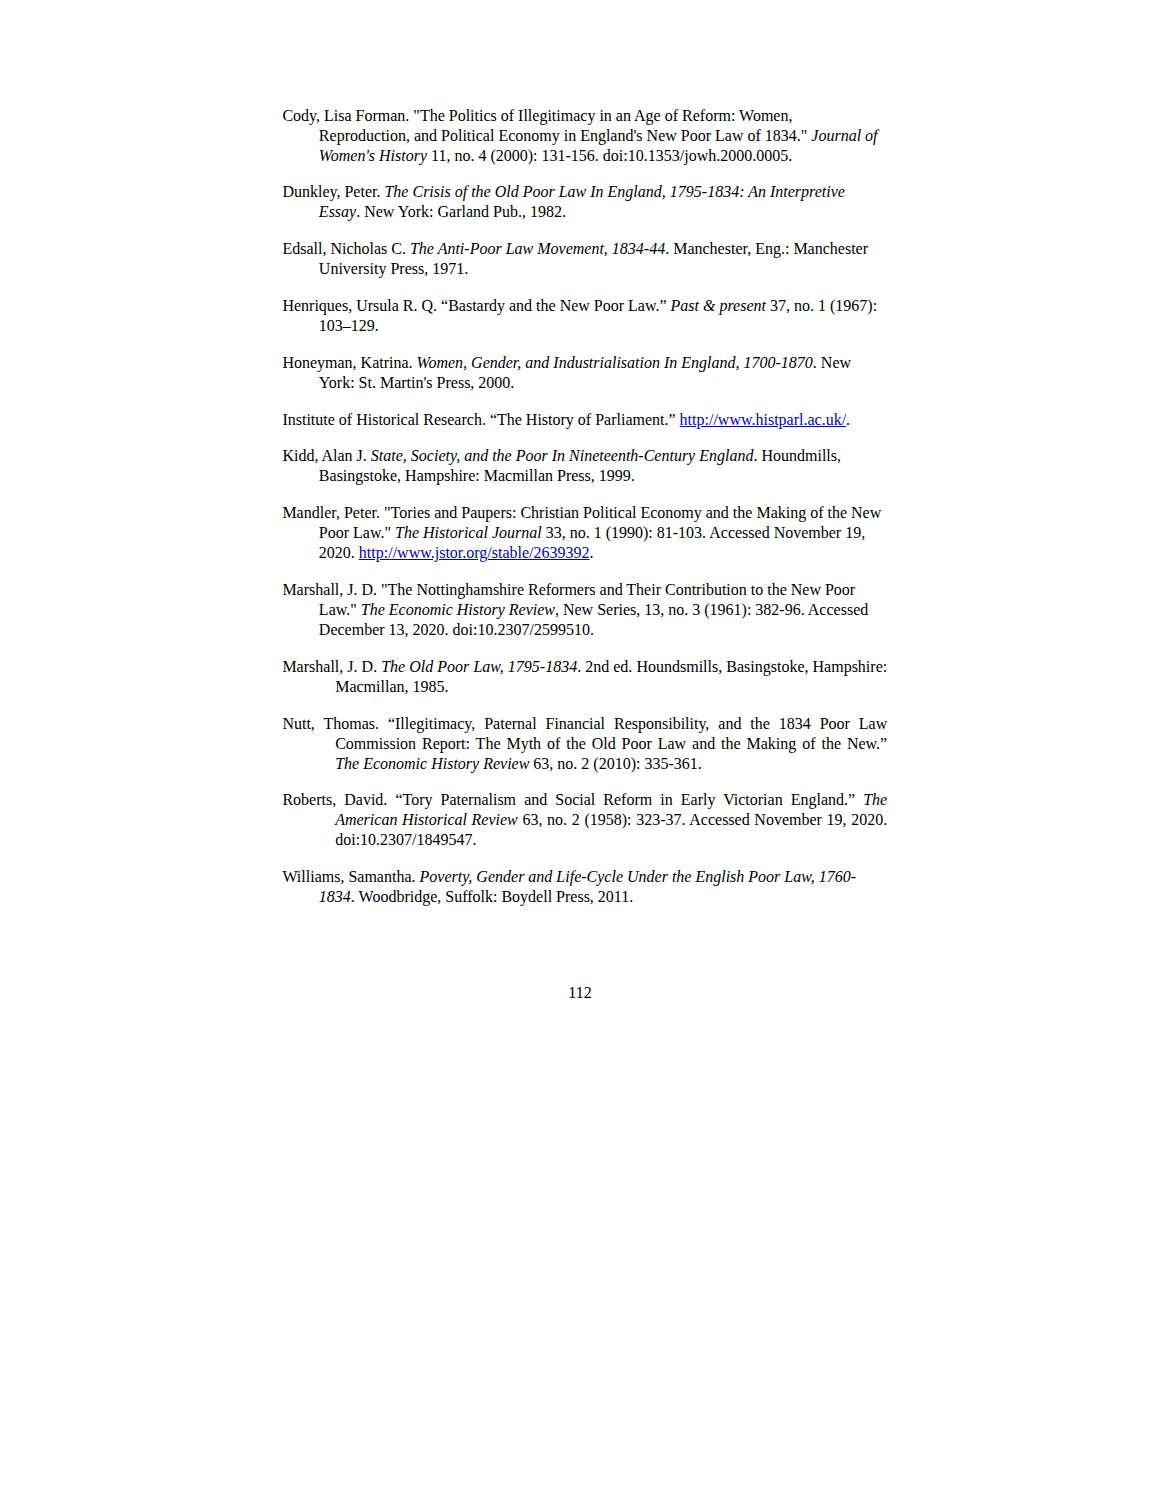Cody, Lisa Forman. "The Politics of Illegitimacy in an Age of Reform: Women, Reproduction, and Political Economy in England's New Poor Law of 1834." Journal of Women's History 11, no. 4 (2000): 131-156. doi:10.1353/jowh.2000.0005.
Dunkley, Peter. The Crisis of the Old Poor Law In England, 1795-1834: An Interpretive Essay. New York: Garland Pub., 1982.
Edsall, Nicholas C. The Anti-Poor Law Movement, 1834-44. Manchester, Eng.: Manchester University Press, 1971.
Henriques, Ursula R. Q. “Bastardy and the New Poor Law.” Past & present 37, no. 1 (1967): 103–129.
Honeyman, Katrina. Women, Gender, and Industrialisation In England, 1700-1870. New York: St. Martin's Press, 2000.
Institute of Historical Research. “The History of Parliament.” http://www.histparl.ac.uk/.
Kidd, Alan J. State, Society, and the Poor In Nineteenth-Century England. Houndmills, Basingstoke, Hampshire: Macmillan Press, 1999.
Mandler, Peter. "Tories and Paupers: Christian Political Economy and the Making of the New Poor Law." The Historical Journal 33, no. 1 (1990): 81-103. Accessed November 19, 2020. http://www.jstor.org/stable/2639392.
Marshall, J. D. "The Nottinghamshire Reformers and Their Contribution to the New Poor Law." The Economic History Review, New Series, 13, no. 3 (1961): 382-96. Accessed December 13, 2020. doi:10.2307/2599510.
Marshall, J. D. The Old Poor Law, 1795-1834. 2nd ed. Houndsmills, Basingstoke, Hampshire: Macmillan, 1985.
Nutt, Thomas. “Illegitimacy, Paternal Financial Responsibility, and the 1834 Poor Law Commission Report: The Myth of the Old Poor Law and the Making of the New.” The Economic History Review 63, no. 2 (2010): 335-361.
Roberts, David. “Tory Paternalism and Social Reform in Early Victorian England.” The American Historical Review 63, no. 2 (1958): 323-37. Accessed November 19, 2020. doi:10.2307/1849547.
Williams, Samantha. Poverty, Gender and Life-Cycle Under the English Poor Law, 1760-1834. Woodbridge, Suffolk: Boydell Press, 2011.
112